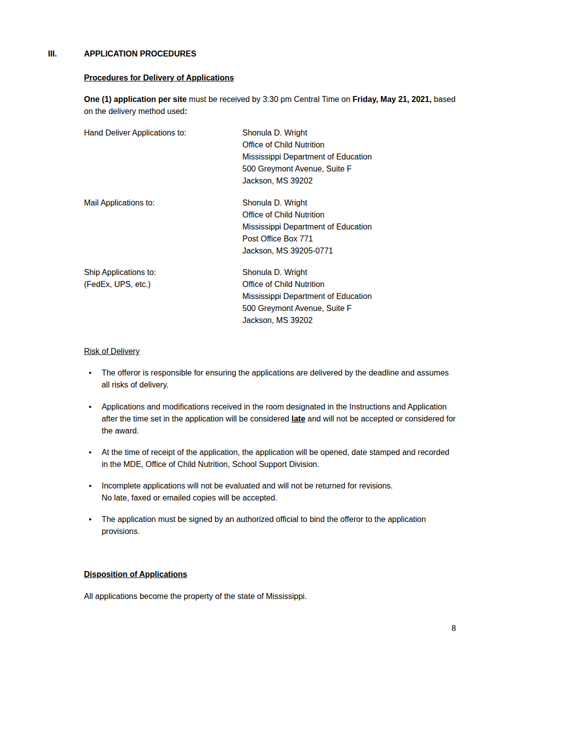III. APPLICATION PROCEDURES
Procedures for Delivery of Applications
One (1) application per site must be received by 3:30 pm Central Time on Friday, May 21, 2021, based on the delivery method used:
| Hand Deliver Applications to: | Shonula D. Wright Office of Child Nutrition Mississippi Department of Education 500 Greymont Avenue, Suite F Jackson, MS 39202 |
| Mail Applications to: | Shonula D. Wright Office of Child Nutrition Mississippi Department of Education Post Office Box 771 Jackson, MS 39205-0771 |
| Ship Applications to: (FedEx, UPS, etc.) | Shonula D. Wright Office of Child Nutrition Mississippi Department of Education 500 Greymont Avenue, Suite F Jackson, MS 39202 |
Risk of Delivery
The offeror is responsible for ensuring the applications are delivered by the deadline and assumes all risks of delivery.
Applications and modifications received in the room designated in the Instructions and Application after the time set in the application will be considered late and will not be accepted or considered for the award.
At the time of receipt of the application, the application will be opened, date stamped and recorded in the MDE, Office of Child Nutrition, School Support Division.
Incomplete applications will not be evaluated and will not be returned for revisions.
No late, faxed or emailed copies will be accepted.
The application must be signed by an authorized official to bind the offeror to the application provisions.
Disposition of Applications
All applications become the property of the state of Mississippi.
8